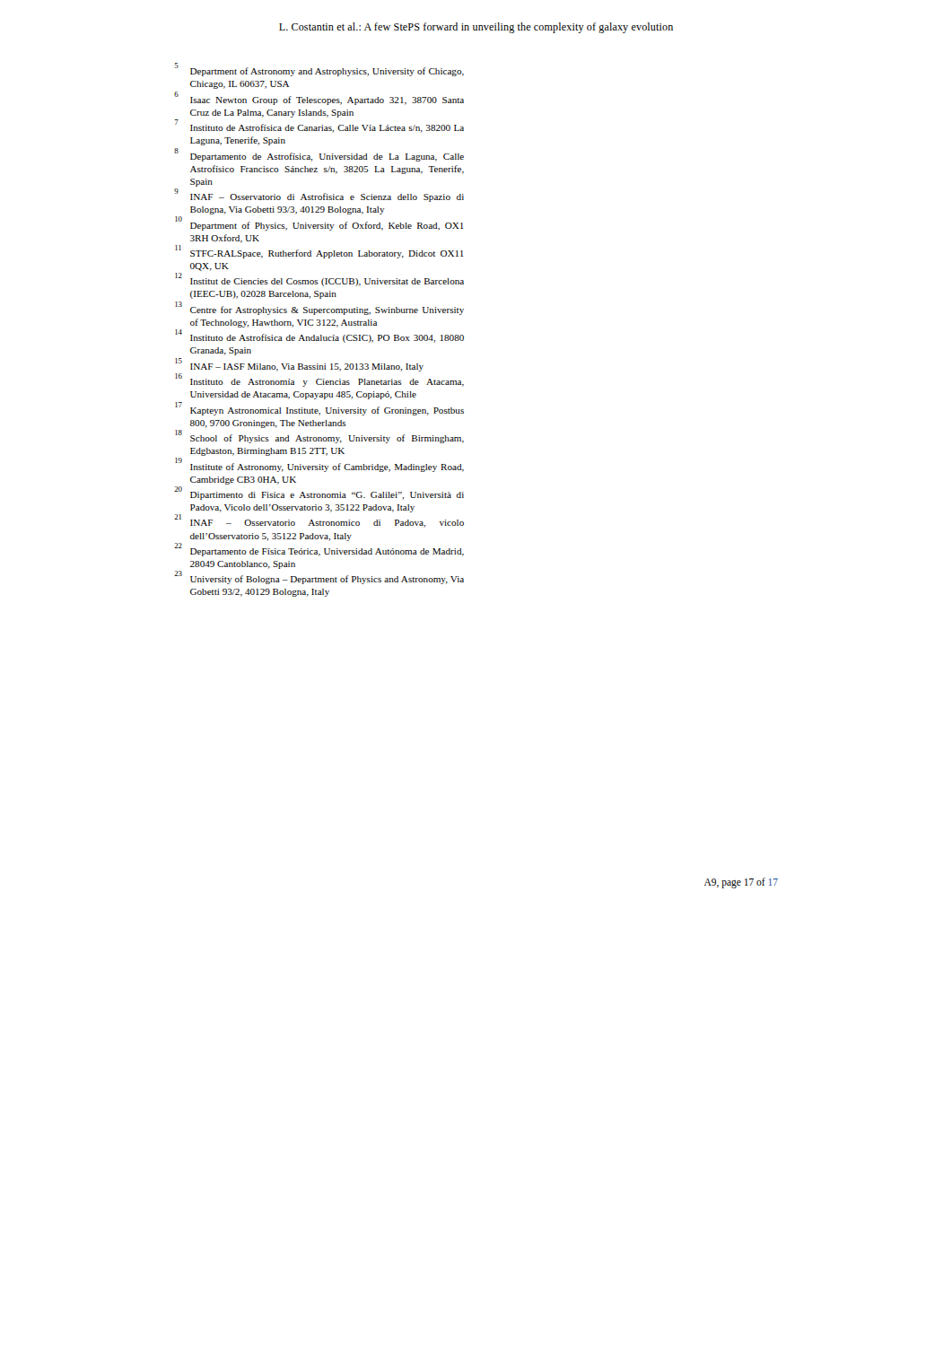L. Costantin et al.: A few StePS forward in unveiling the complexity of galaxy evolution
Department of Astronomy and Astrophysics, University of Chicago, Chicago, IL 60637, USA
Isaac Newton Group of Telescopes, Apartado 321, 38700 Santa Cruz de La Palma, Canary Islands, Spain
Instituto de Astrofísica de Canarias, Calle Vía Láctea s/n, 38200 La Laguna, Tenerife, Spain
Departamento de Astrofísica, Universidad de La Laguna, Calle Astrofísico Francisco Sánchez s/n, 38205 La Laguna, Tenerife, Spain
INAF – Osservatorio di Astrofisica e Scienza dello Spazio di Bologna, Via Gobetti 93/3, 40129 Bologna, Italy
Department of Physics, University of Oxford, Keble Road, OX1 3RH Oxford, UK
STFC-RALSpace, Rutherford Appleton Laboratory, Didcot OX11 0QX, UK
Institut de Ciencies del Cosmos (ICCUB), Universitat de Barcelona (IEEC-UB), 02028 Barcelona, Spain
Centre for Astrophysics & Supercomputing, Swinburne University of Technology, Hawthorn, VIC 3122, Australia
Instituto de Astrofísica de Andalucía (CSIC), PO Box 3004, 18080 Granada, Spain
INAF – IASF Milano, Via Bassini 15, 20133 Milano, Italy
Instituto de Astronomía y Ciencias Planetarias de Atacama, Universidad de Atacama, Copayapu 485, Copiapó, Chile
Kapteyn Astronomical Institute, University of Groningen, Postbus 800, 9700 Groningen, The Netherlands
School of Physics and Astronomy, University of Birmingham, Edgbaston, Birmingham B15 2TT, UK
Institute of Astronomy, University of Cambridge, Madingley Road, Cambridge CB3 0HA, UK
Dipartimento di Fisica e Astronomia “G. Galilei”, Università di Padova, Vicolo dell’Osservatorio 3, 35122 Padova, Italy
INAF – Osservatorio Astronomico di Padova, vicolo dell’Osservatorio 5, 35122 Padova, Italy
Departamento de Física Teórica, Universidad Autónoma de Madrid, 28049 Cantoblanco, Spain
University of Bologna – Department of Physics and Astronomy, Via Gobetti 93/2, 40129 Bologna, Italy
A9, page 17 of 17